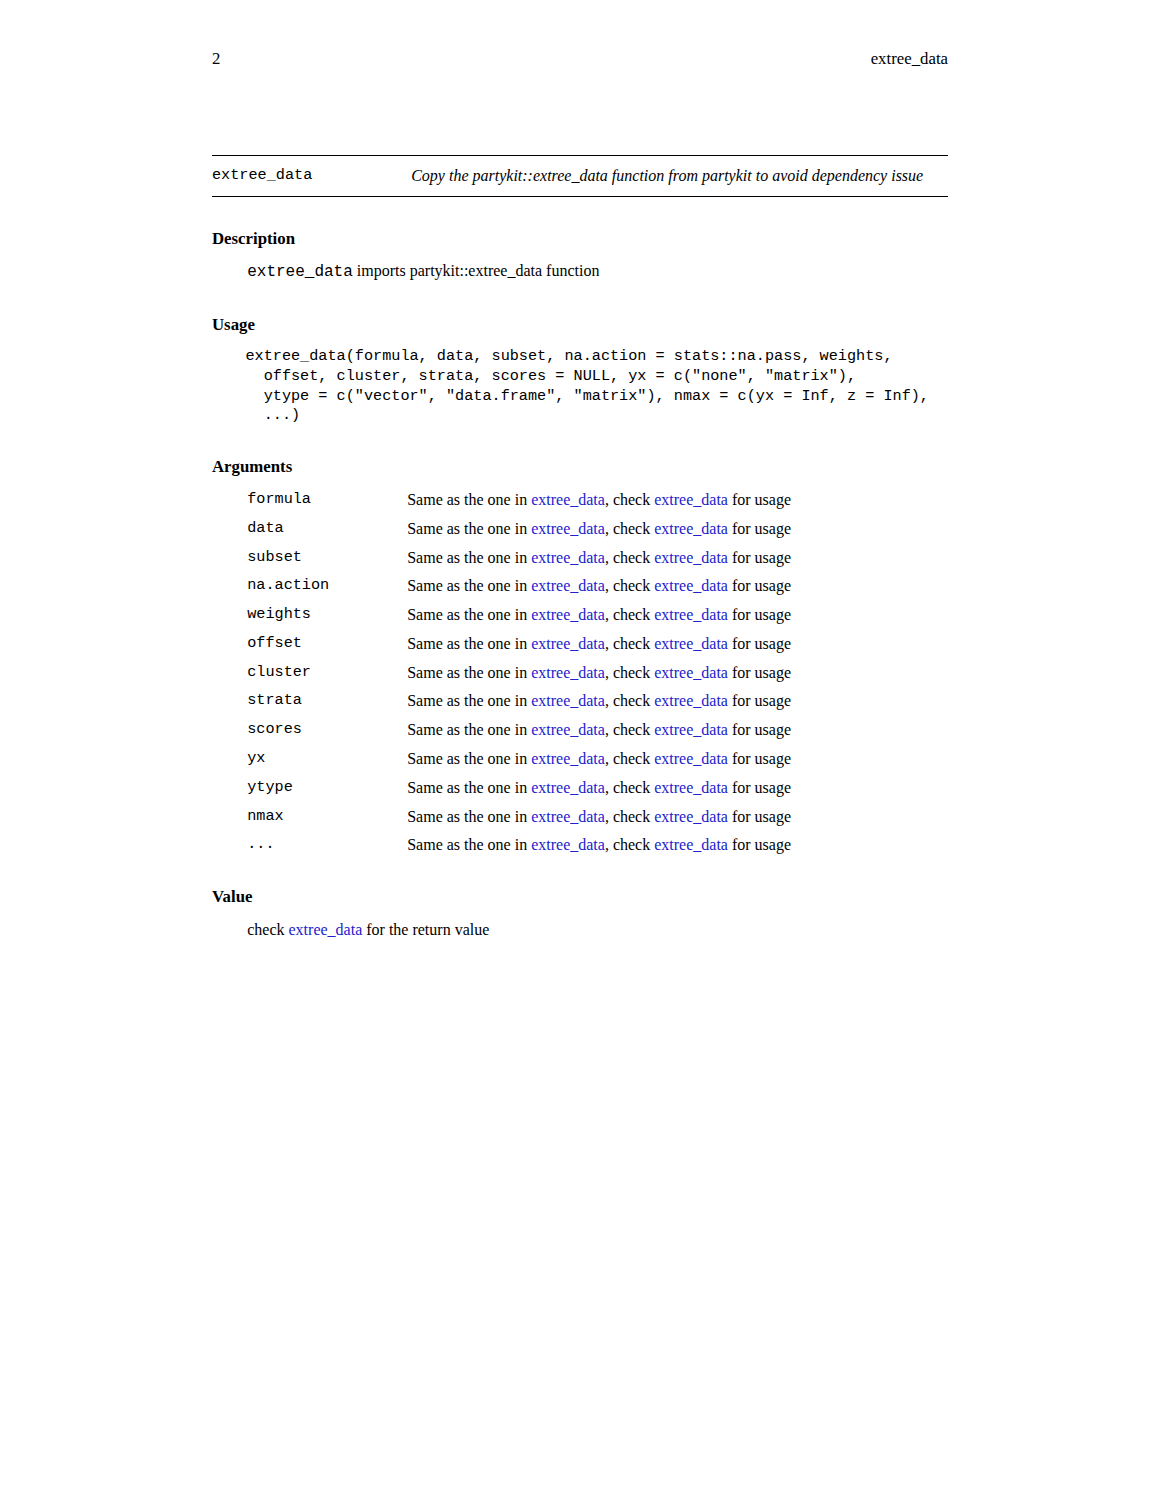2 extree_data
extree_data
Copy the partykit::extree_data function from partykit to avoid dependency issue
Description
extree_data imports partykit::extree_data function
Usage
extree_data(formula, data, subset, na.action = stats::na.pass, weights,
  offset, cluster, strata, scores = NULL, yx = c("none", "matrix"),
  ytype = c("vector", "data.frame", "matrix"), nmax = c(yx = Inf, z = Inf),
  ...)
Arguments
formula
Same as the one in extree_data, check extree_data for usage
data
Same as the one in extree_data, check extree_data for usage
subset
Same as the one in extree_data, check extree_data for usage
na.action
Same as the one in extree_data, check extree_data for usage
weights
Same as the one in extree_data, check extree_data for usage
offset
Same as the one in extree_data, check extree_data for usage
cluster
Same as the one in extree_data, check extree_data for usage
strata
Same as the one in extree_data, check extree_data for usage
scores
Same as the one in extree_data, check extree_data for usage
yx
Same as the one in extree_data, check extree_data for usage
ytype
Same as the one in extree_data, check extree_data for usage
nmax
Same as the one in extree_data, check extree_data for usage
...
Same as the one in extree_data, check extree_data for usage
Value
check extree_data for the return value